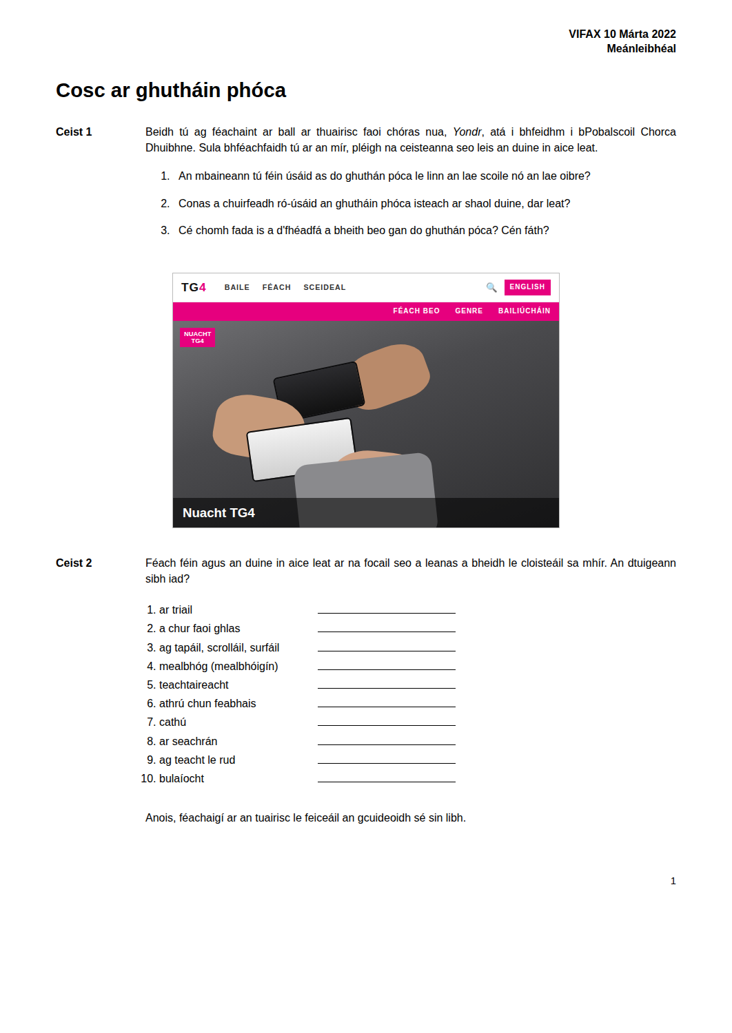VIFAX 10 Márta 2022
Meánleibhéal
Cosc ar ghutháin phóca
Ceist 1
Beidh tú ag féachaint ar ball ar thuairisc faoi chóras nua, Yondr, atá i bhfeidhm i bPobalscoil Chorca Dhuibhne. Sula bhféachfaidh tú ar an mír, pléigh na ceisteanna seo leis an duine in aice leat.
An mbaineann tú féin úsáid as do ghuthán póca le linn an lae scoile nó an lae oibre?
Conas a chuirfeadh ró-úsáid an ghutháin phóca isteach ar shaol duine, dar leat?
Cé chomh fada is a d'fhéadfá a bheith beo gan do ghuthán póca? Cén fáth?
TG4
BAILE FÉACH SCEIDEAL
🔍
ENGLISH
FÉACH BEO GENRE BAILIÚCHÁIN
NUACHT
TG4
Nuacht TG4
Ceist 2
Féach féin agus an duine in aice leat ar na focail seo a leanas a bheidh le cloisteáil sa mhír. An dtuigeann sibh iad?
ar triail
a chur faoi ghlas
ag tapáil, scrolláil, surfáil
mealbhóg (mealbhóigín)
teachtaireacht
athrú chun feabhais
cathú
ar seachrán
ag teacht le rud
bulaíocht
Anois, féachaigí ar an tuairisc le feiceáil an gcuideoidh sé sin libh.
1